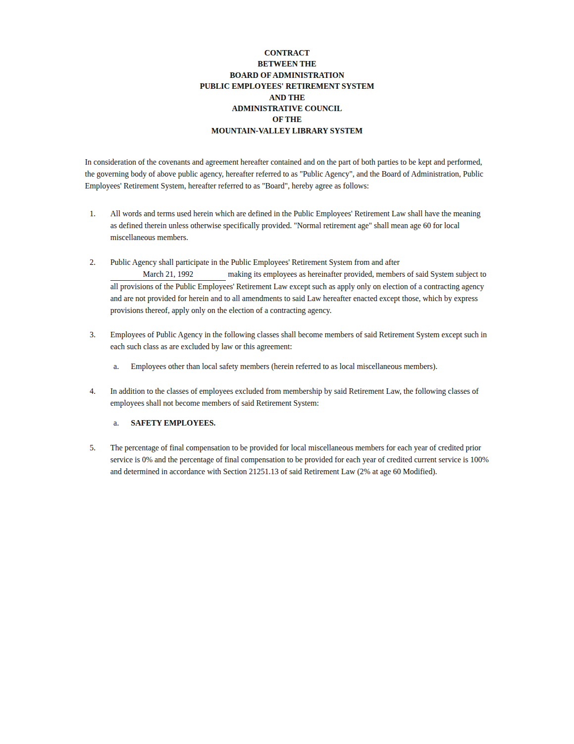Contract
Between the
Board of Administration
Public Employees' Retirement System
and the
Administrative Council
of the
Mountain-Valley Library System
In consideration of the covenants and agreement hereafter contained and on the part of both parties to be kept and performed, the governing body of above public agency, hereafter referred to as "Public Agency", and the Board of Administration, Public Employees' Retirement System, hereafter referred to as "Board", hereby agree as follows:
All words and terms used herein which are defined in the Public Employees' Retirement Law shall have the meaning as defined therein unless otherwise specifically provided. "Normal retirement age" shall mean age 60 for local miscellaneous members.
Public Agency shall participate in the Public Employees' Retirement System from and after March 21, 1992 making its employees as hereinafter provided, members of said System subject to all provisions of the Public Employees' Retirement Law except such as apply only on election of a contracting agency and are not provided for herein and to all amendments to said Law hereafter enacted except those, which by express provisions thereof, apply only on the election of a contracting agency.
Employees of Public Agency in the following classes shall become members of said Retirement System except such in each such class as are excluded by law or this agreement:
Employees other than local safety members (herein referred to as local miscellaneous members).
In addition to the classes of employees excluded from membership by said Retirement Law, the following classes of employees shall not become members of said Retirement System:
Safety Employees.
The percentage of final compensation to be provided for local miscellaneous members for each year of credited prior service is 0% and the percentage of final compensation to be provided for each year of credited current service is 100% and determined in accordance with Section 21251.13 of said Retirement Law (2% at age 60 Modified).